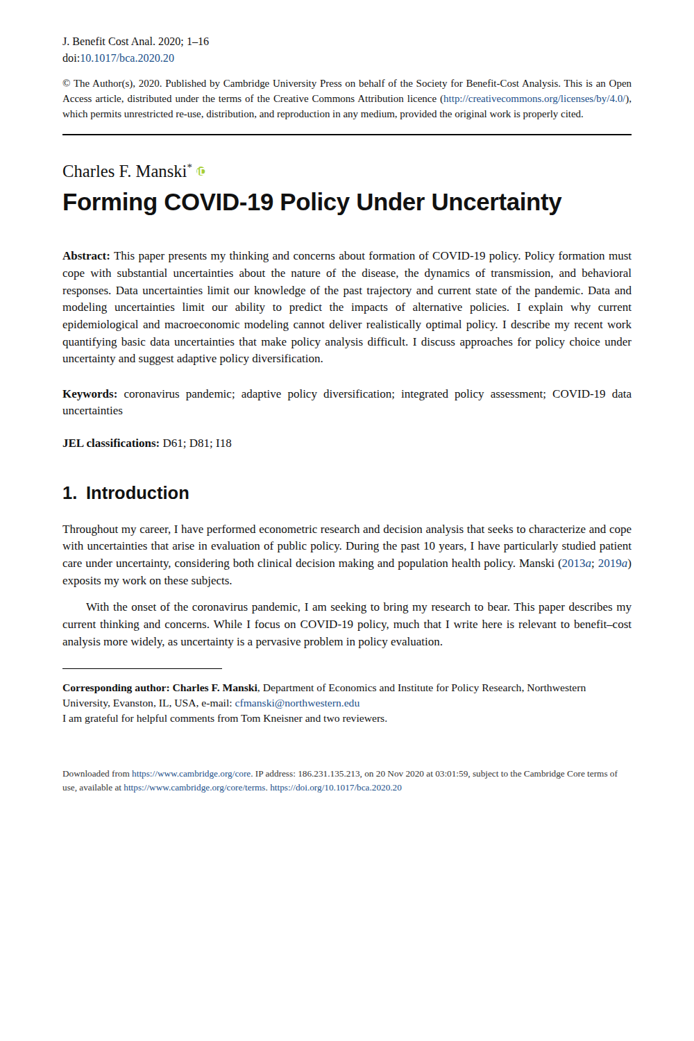J. Benefit Cost Anal. 2020; 1–16
doi:10.1017/bca.2020.20
© The Author(s), 2020. Published by Cambridge University Press on behalf of the Society for Benefit-Cost Analysis. This is an Open Access article, distributed under the terms of the Creative Commons Attribution licence (http://creativecommons.org/licenses/by/4.0/), which permits unrestricted re-use, distribution, and reproduction in any medium, provided the original work is properly cited.
Charles F. Manski* iD
Forming COVID-19 Policy Under Uncertainty
Abstract: This paper presents my thinking and concerns about formation of COVID-19 policy. Policy formation must cope with substantial uncertainties about the nature of the disease, the dynamics of transmission, and behavioral responses. Data uncertainties limit our knowledge of the past trajectory and current state of the pandemic. Data and modeling uncertainties limit our ability to predict the impacts of alternative policies. I explain why current epidemiological and macroeconomic modeling cannot deliver realistically optimal policy. I describe my recent work quantifying basic data uncertainties that make policy analysis difficult. I discuss approaches for policy choice under uncertainty and suggest adaptive policy diversification.
Keywords: coronavirus pandemic; adaptive policy diversification; integrated policy assessment; COVID-19 data uncertainties
JEL classifications: D61; D81; I18
1. Introduction
Throughout my career, I have performed econometric research and decision analysis that seeks to characterize and cope with uncertainties that arise in evaluation of public policy. During the past 10 years, I have particularly studied patient care under uncertainty, considering both clinical decision making and population health policy. Manski (2013a; 2019a) exposits my work on these subjects.
With the onset of the coronavirus pandemic, I am seeking to bring my research to bear. This paper describes my current thinking and concerns. While I focus on COVID-19 policy, much that I write here is relevant to benefit–cost analysis more widely, as uncertainty is a pervasive problem in policy evaluation.
Corresponding author: Charles F. Manski, Department of Economics and Institute for Policy Research, Northwestern University, Evanston, IL, USA, e-mail: cfmanski@northwestern.edu
I am grateful for helpful comments from Tom Kneisner and two reviewers.
Downloaded from https://www.cambridge.org/core. IP address: 186.231.135.213, on 20 Nov 2020 at 03:01:59, subject to the Cambridge Core terms of use, available at https://www.cambridge.org/core/terms. https://doi.org/10.1017/bca.2020.20